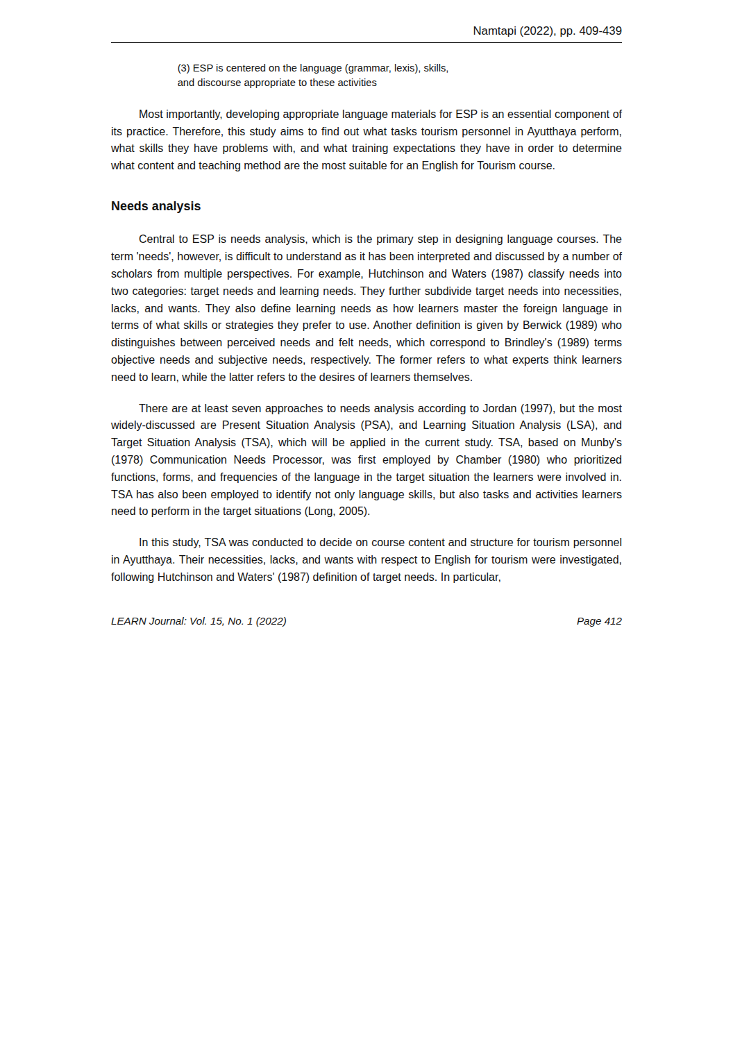Namtapi (2022), pp. 409-439
(3) ESP is centered on the language (grammar, lexis), skills,
and discourse appropriate to these activities
Most importantly, developing appropriate language materials for ESP is an essential component of its practice. Therefore, this study aims to find out what tasks tourism personnel in Ayutthaya perform, what skills they have problems with, and what training expectations they have in order to determine what content and teaching method are the most suitable for an English for Tourism course.
Needs analysis
Central to ESP is needs analysis, which is the primary step in designing language courses. The term 'needs', however, is difficult to understand as it has been interpreted and discussed by a number of scholars from multiple perspectives. For example, Hutchinson and Waters (1987) classify needs into two categories: target needs and learning needs. They further subdivide target needs into necessities, lacks, and wants. They also define learning needs as how learners master the foreign language in terms of what skills or strategies they prefer to use. Another definition is given by Berwick (1989) who distinguishes between perceived needs and felt needs, which correspond to Brindley's (1989) terms objective needs and subjective needs, respectively. The former refers to what experts think learners need to learn, while the latter refers to the desires of learners themselves.
There are at least seven approaches to needs analysis according to Jordan (1997), but the most widely-discussed are Present Situation Analysis (PSA), and Learning Situation Analysis (LSA), and Target Situation Analysis (TSA), which will be applied in the current study. TSA, based on Munby's (1978) Communication Needs Processor, was first employed by Chamber (1980) who prioritized functions, forms, and frequencies of the language in the target situation the learners were involved in. TSA has also been employed to identify not only language skills, but also tasks and activities learners need to perform in the target situations (Long, 2005).
In this study, TSA was conducted to decide on course content and structure for tourism personnel in Ayutthaya. Their necessities, lacks, and wants with respect to English for tourism were investigated, following Hutchinson and Waters' (1987) definition of target needs. In particular,
LEARN Journal: Vol. 15, No. 1 (2022) Page 412